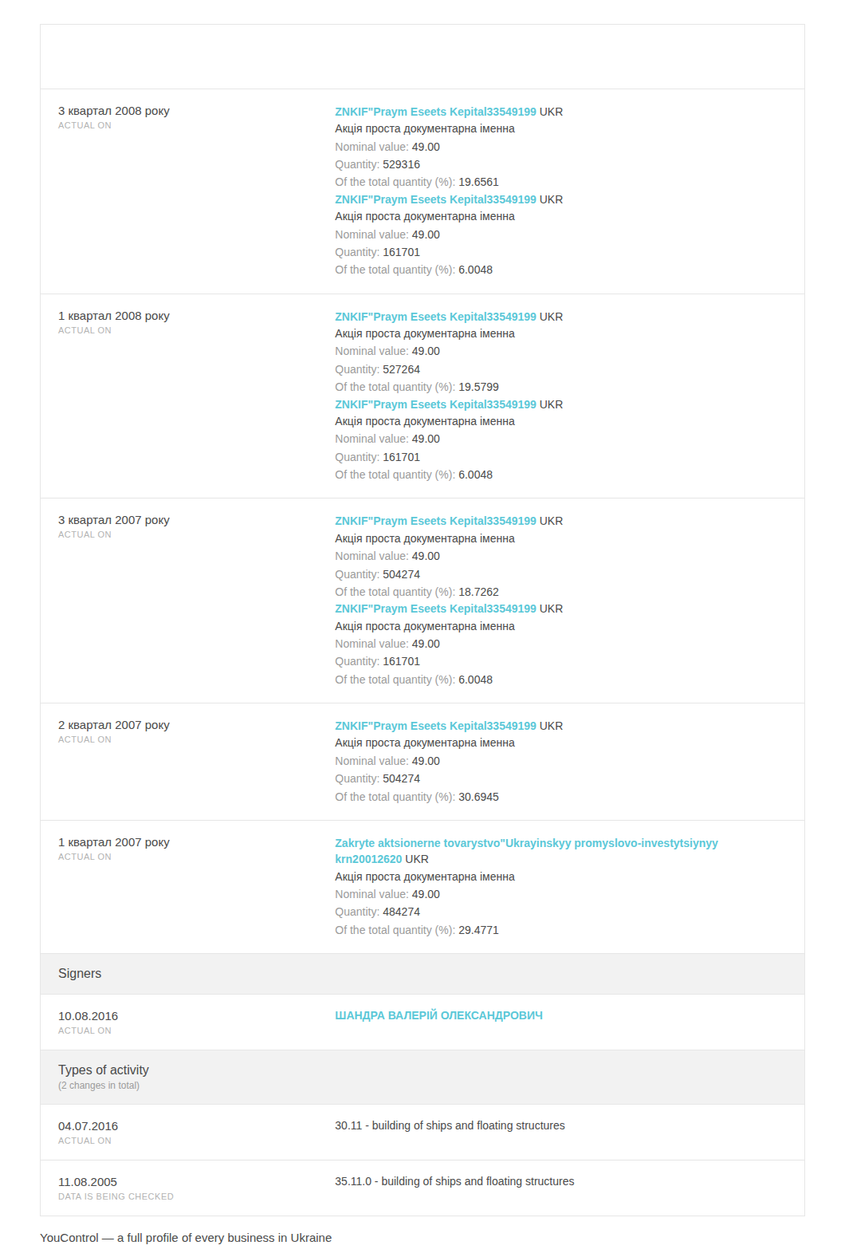3 квартал 2008 року
Actual on
ZNKIF"Praym Eseets Kepital33549199 UKR
Акція проста документарна іменна
Nominal value: 49.00
Quantity: 529316
Of the total quantity (%): 19.6561
ZNKIF"Praym Eseets Kepital33549199 UKR
Акція проста документарна іменна
Nominal value: 49.00
Quantity: 161701
Of the total quantity (%): 6.0048
1 квартал 2008 року
Actual on
ZNKIF"Praym Eseets Kepital33549199 UKR
Акція проста документарна іменна
Nominal value: 49.00
Quantity: 527264
Of the total quantity (%): 19.5799
ZNKIF"Praym Eseets Kepital33549199 UKR
Акція проста документарна іменна
Nominal value: 49.00
Quantity: 161701
Of the total quantity (%): 6.0048
3 квартал 2007 року
Actual on
ZNKIF"Praym Eseets Kepital33549199 UKR
Акція проста документарна іменна
Nominal value: 49.00
Quantity: 504274
Of the total quantity (%): 18.7262
ZNKIF"Praym Eseets Kepital33549199 UKR
Акція проста документарна іменна
Nominal value: 49.00
Quantity: 161701
Of the total quantity (%): 6.0048
2 квартал 2007 року
Actual on
ZNKIF"Praym Eseets Kepital33549199 UKR
Акція проста документарна іменна
Nominal value: 49.00
Quantity: 504274
Of the total quantity (%): 30.6945
1 квартал 2007 року
Actual on
Zakryte aktsionerne tovarystvo"Ukrayinskyy promyslovo-investytsiynyy krn20012620 UKR
Акція проста документарна іменна
Nominal value: 49.00
Quantity: 484274
Of the total quantity (%): 29.4771
Signers
10.08.2016
Actual on
ШАНДРА ВАЛЕРІЙ ОЛЕКСАНДРОВИЧ
Types of activity
(2 changes in total)
04.07.2016
Actual on
30.11 - building of ships and floating structures
11.08.2005
Data is being checked
35.11.0 - building of ships and floating structures
YouControl — a full profile of every business in Ukraine